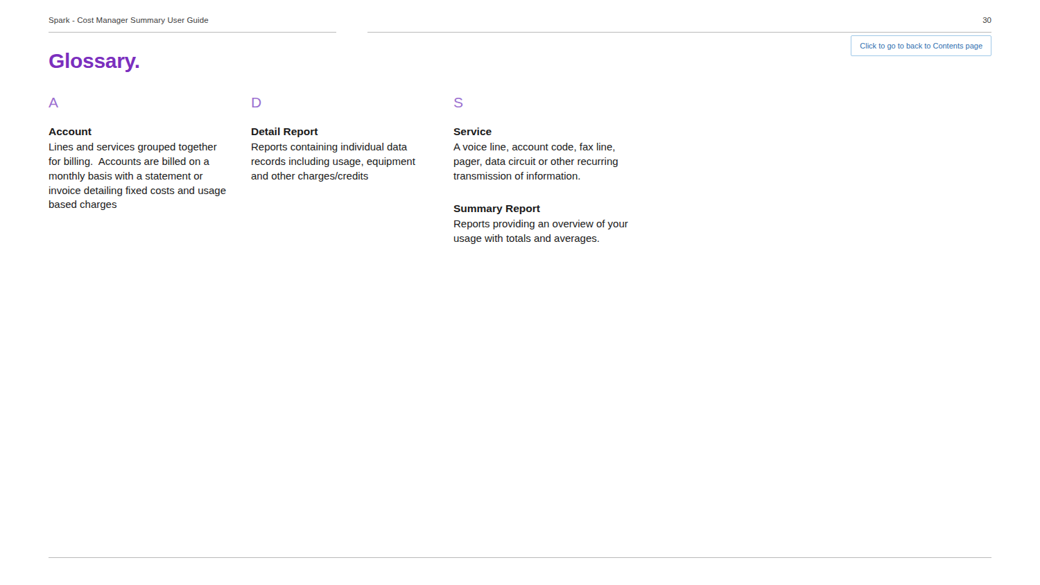Spark - Cost Manager Summary User Guide
30
Glossary.
Click to go to back to Contents page
A
Account
Lines and services grouped together for billing. Accounts are billed on a monthly basis with a statement or invoice detailing fixed costs and usage based charges
D
Detail Report
Reports containing individual data records including usage, equipment and other charges/credits
S
Service
A voice line, account code, fax line, pager, data circuit or other recurring transmission of information.
Summary Report
Reports providing an overview of your usage with totals and averages.